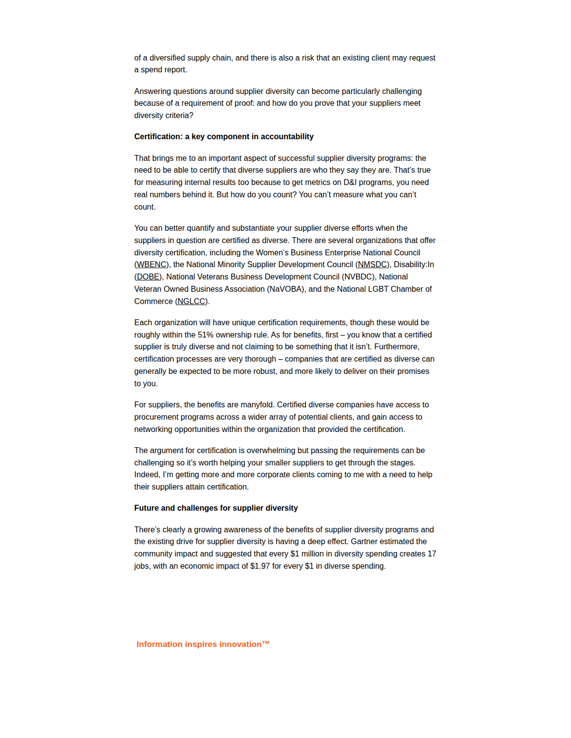of a diversified supply chain, and there is also a risk that an existing client may request a spend report.
Answering questions around supplier diversity can become particularly challenging because of a requirement of proof: and how do you prove that your suppliers meet diversity criteria?
Certification: a key component in accountability
That brings me to an important aspect of successful supplier diversity programs: the need to be able to certify that diverse suppliers are who they say they are. That’s true for measuring internal results too because to get metrics on D&I programs, you need real numbers behind it. But how do you count? You can’t measure what you can’t count.
You can better quantify and substantiate your supplier diverse efforts when the suppliers in question are certified as diverse. There are several organizations that offer diversity certification, including the Women’s Business Enterprise National Council (WBENC), the National Minority Supplier Development Council (NMSDC), Disability:In (DOBE), National Veterans Business Development Council (NVBDC), National Veteran Owned Business Association (NaVOBA), and the National LGBT Chamber of Commerce (NGLCC).
Each organization will have unique certification requirements, though these would be roughly within the 51% ownership rule. As for benefits, first – you know that a certified supplier is truly diverse and not claiming to be something that it isn’t. Furthermore, certification processes are very thorough – companies that are certified as diverse can generally be expected to be more robust, and more likely to deliver on their promises to you.
For suppliers, the benefits are manyfold. Certified diverse companies have access to procurement programs across a wider array of potential clients, and gain access to networking opportunities within the organization that provided the certification.
The argument for certification is overwhelming but passing the requirements can be challenging so it’s worth helping your smaller suppliers to get through the stages. Indeed, I’m getting more and more corporate clients coming to me with a need to help their suppliers attain certification.
Future and challenges for supplier diversity
There’s clearly a growing awareness of the benefits of supplier diversity programs and the existing drive for supplier diversity is having a deep effect. Gartner estimated the community impact and suggested that every $1 million in diversity spending creates 17 jobs, with an economic impact of $1.97 for every $1 in diverse spending.
Information inspires innovation™